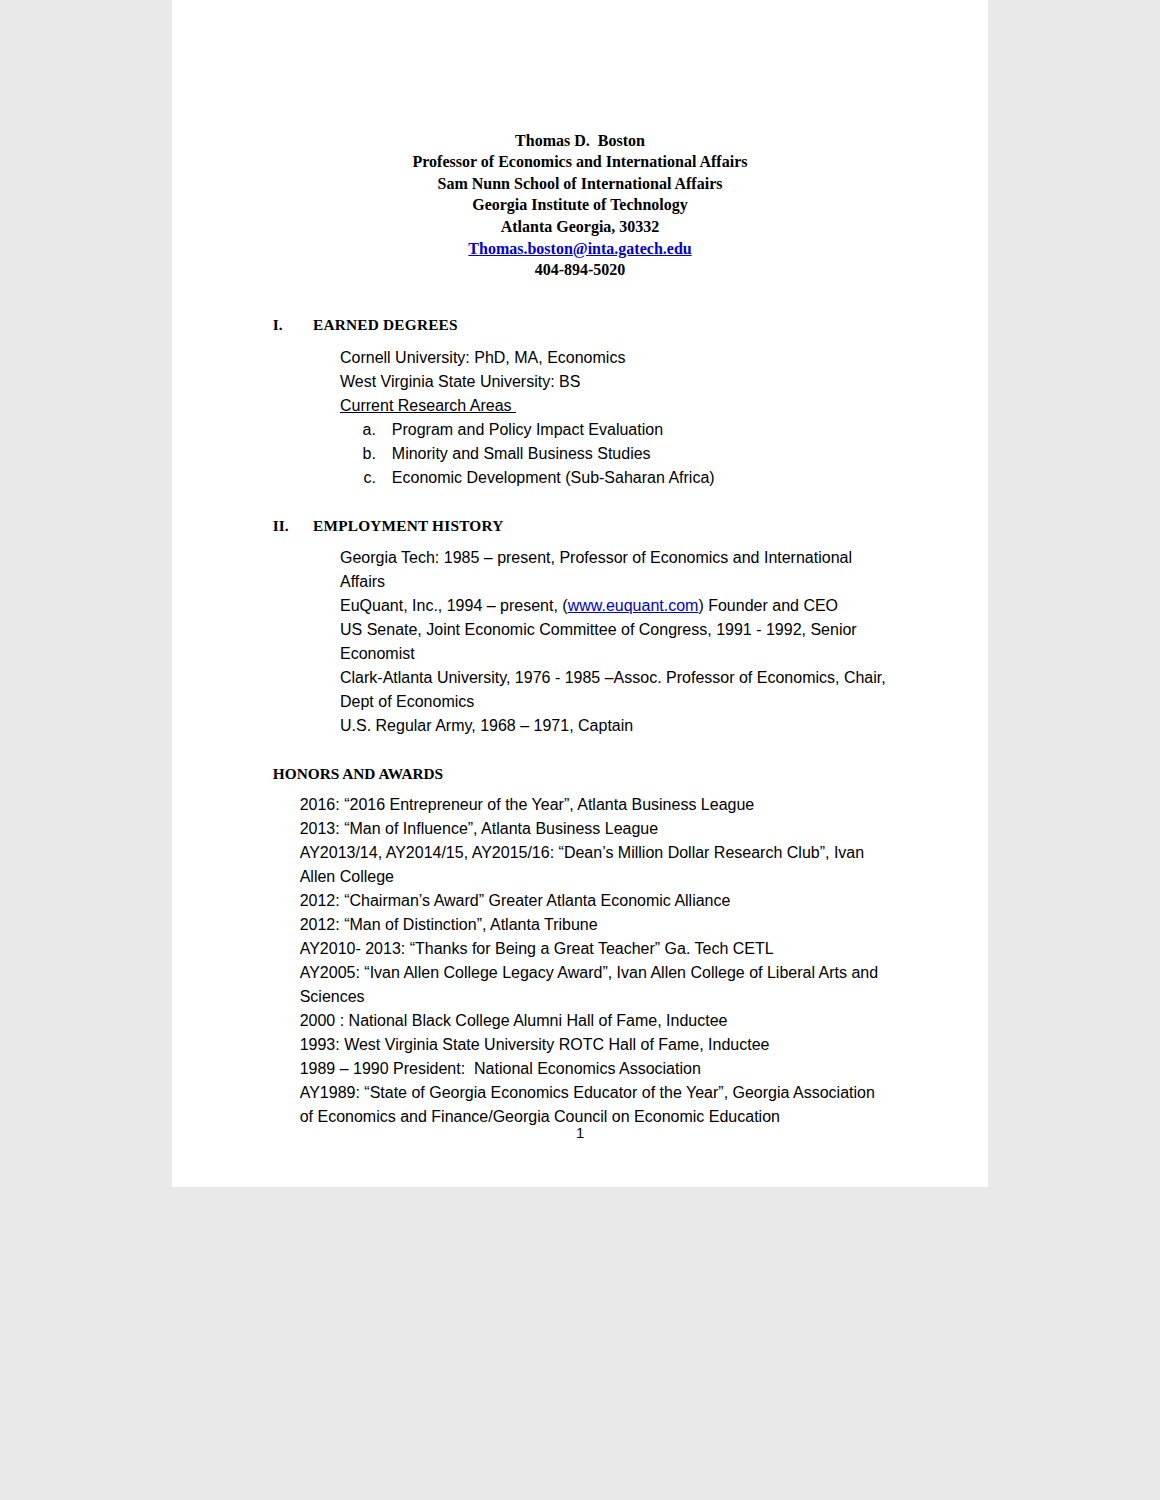Thomas D. Boston Professor of Economics and International Affairs Sam Nunn School of International Affairs Georgia Institute of Technology Atlanta Georgia, 30332 Thomas.boston@inta.gatech.edu 404-894-5020
I.
EARNED DEGREES
Cornell University: PhD, MA, Economics
West Virginia State University: BS
Current Research Areas
Program and Policy Impact Evaluation
Minority and Small Business Studies
Economic Development (Sub-Saharan Africa)
II.
EMPLOYMENT HISTORY
Georgia Tech: 1985 – present, Professor of Economics and International Affairs
EuQuant, Inc., 1994 – present, (www.euquant.com) Founder and CEO
US Senate, Joint Economic Committee of Congress, 1991 - 1992, Senior Economist
Clark-Atlanta University, 1976 - 1985 –Assoc. Professor of Economics, Chair, Dept of Economics
U.S. Regular Army, 1968 – 1971, Captain
HONORS AND AWARDS
2016: “2016 Entrepreneur of the Year”, Atlanta Business League
2013: “Man of Influence”, Atlanta Business League
AY2013/14, AY2014/15, AY2015/16: “Dean’s Million Dollar Research Club”, Ivan Allen College
2012: “Chairman’s Award” Greater Atlanta Economic Alliance
2012: “Man of Distinction”, Atlanta Tribune
AY2010- 2013: “Thanks for Being a Great Teacher” Ga. Tech CETL
AY2005: “Ivan Allen College Legacy Award”, Ivan Allen College of Liberal Arts and Sciences
2000 : National Black College Alumni Hall of Fame, Inductee
1993: West Virginia State University ROTC Hall of Fame, Inductee
1989 – 1990 President: National Economics Association
AY1989: “State of Georgia Economics Educator of the Year”, Georgia Association of Economics and Finance/Georgia Council on Economic Education
1